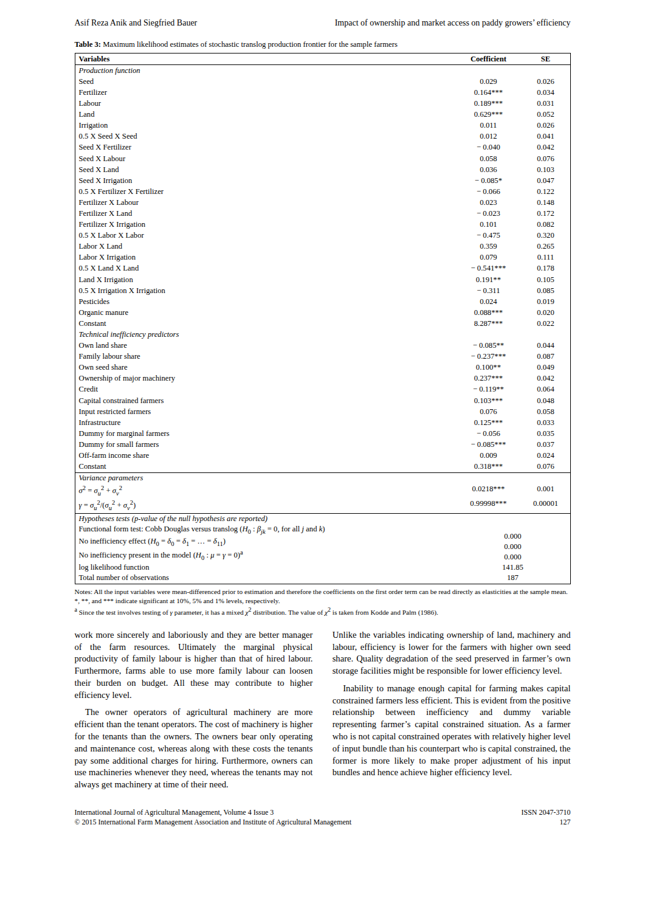Asif Reza Anik and Siegfried Bauer
Impact of ownership and market access on paddy growers’ efficiency
Table 3: Maximum likelihood estimates of stochastic translog production frontier for the sample farmers
| Variables | Coefficient | SE |
| --- | --- | --- |
| Production function | | |
| Seed | 0.029 | 0.026 |
| Fertilizer | 0.164*** | 0.034 |
| Labour | 0.189*** | 0.031 |
| Land | 0.629*** | 0.052 |
| Irrigation | 0.011 | 0.026 |
| 0.5 X Seed X Seed | 0.012 | 0.041 |
| Seed X Fertilizer | − 0.040 | 0.042 |
| Seed X Labour | 0.058 | 0.076 |
| Seed X Land | 0.036 | 0.103 |
| Seed X Irrigation | − 0.085* | 0.047 |
| 0.5 X Fertilizer X Fertilizer | − 0.066 | 0.122 |
| Fertilizer X Labour | 0.023 | 0.148 |
| Fertilizer X Land | − 0.023 | 0.172 |
| Fertilizer X Irrigation | 0.101 | 0.082 |
| 0.5 X Labor X Labor | − 0.475 | 0.320 |
| Labor X Land | 0.359 | 0.265 |
| Labor X Irrigation | 0.079 | 0.111 |
| 0.5 X Land X Land | − 0.541*** | 0.178 |
| Land X Irrigation | 0.191** | 0.105 |
| 0.5 X Irrigation X Irrigation | − 0.311 | 0.085 |
| Pesticides | 0.024 | 0.019 |
| Organic manure | 0.088*** | 0.020 |
| Constant | 8.287*** | 0.022 |
| Technical inefficiency predictors | | |
| Own land share | − 0.085** | 0.044 |
| Family labour share | − 0.237*** | 0.087 |
| Own seed share | 0.100** | 0.049 |
| Ownership of major machinery | 0.237*** | 0.042 |
| Credit | − 0.119** | 0.064 |
| Capital constrained farmers | 0.103*** | 0.048 |
| Input restricted farmers | 0.076 | 0.058 |
| Infrastructure | 0.125*** | 0.033 |
| Dummy for marginal farmers | − 0.056 | 0.035 |
| Dummy for small farmers | − 0.085*** | 0.037 |
| Off-farm income share | 0.009 | 0.024 |
| Constant | 0.318*** | 0.076 |
| Variance parameters | | |
| σ 2 = σ u 2 + σ v 2 | 0.0218*** | 0.001 |
| γ = σ u 2 /( σ u 2 + σ v 2 ) | 0.99998*** | 0.00001 |
| Hypotheses tests (p-value of the null hypothesis are reported) Functional form test: Cobb Douglas versus translog ( H 0 : β jk = 0, for all j and k ) No inefficiency effect ( H 0 = δ 0 = δ 1 = … = δ 11 ) No inefficiency present in the model ( H 0 : μ = γ = 0) a log likelihood function Total number of observations | 0.000 0.000 0.000 141.85 187 |
Notes: All the input variables were mean-differenced prior to estimation and therefore the coefficients on the first order term can be read directly as elasticities at the sample mean. *, **, and *** indicate significant at 10%, 5% and 1% levels, respectively.
a Since the test involves testing of γ parameter, it has a mixed χ2 distribution. The value of χ2 is taken from Kodde and Palm (1986).
work more sincerely and laboriously and they are better manager of the farm resources. Ultimately the marginal physical productivity of family labour is higher than that of hired labour. Furthermore, farms able to use more family labour can loosen their burden on budget. All these may contribute to higher efficiency level.
The owner operators of agricultural machinery are more efficient than the tenant operators. The cost of machinery is higher for the tenants than the owners. The owners bear only operating and maintenance cost, whereas along with these costs the tenants pay some additional charges for hiring. Furthermore, owners can use machineries whenever they need, whereas the tenants may not always get machinery at time of their need.
Unlike the variables indicating ownership of land, machinery and labour, efficiency is lower for the farmers with higher own seed share. Quality degradation of the seed preserved in farmer’s own storage facilities might be responsible for lower efficiency level.
Inability to manage enough capital for farming makes capital constrained farmers less efficient. This is evident from the positive relationship between inefficiency and dummy variable representing farmer’s capital constrained situation. As a farmer who is not capital constrained operates with relatively higher level of input bundle than his counterpart who is capital constrained, the former is more likely to make proper adjustment of his input bundles and hence achieve higher efficiency level.
International Journal of Agricultural Management, Volume 4 Issue 3
© 2015 International Farm Management Association and Institute of Agricultural Management
ISSN 2047-3710
127